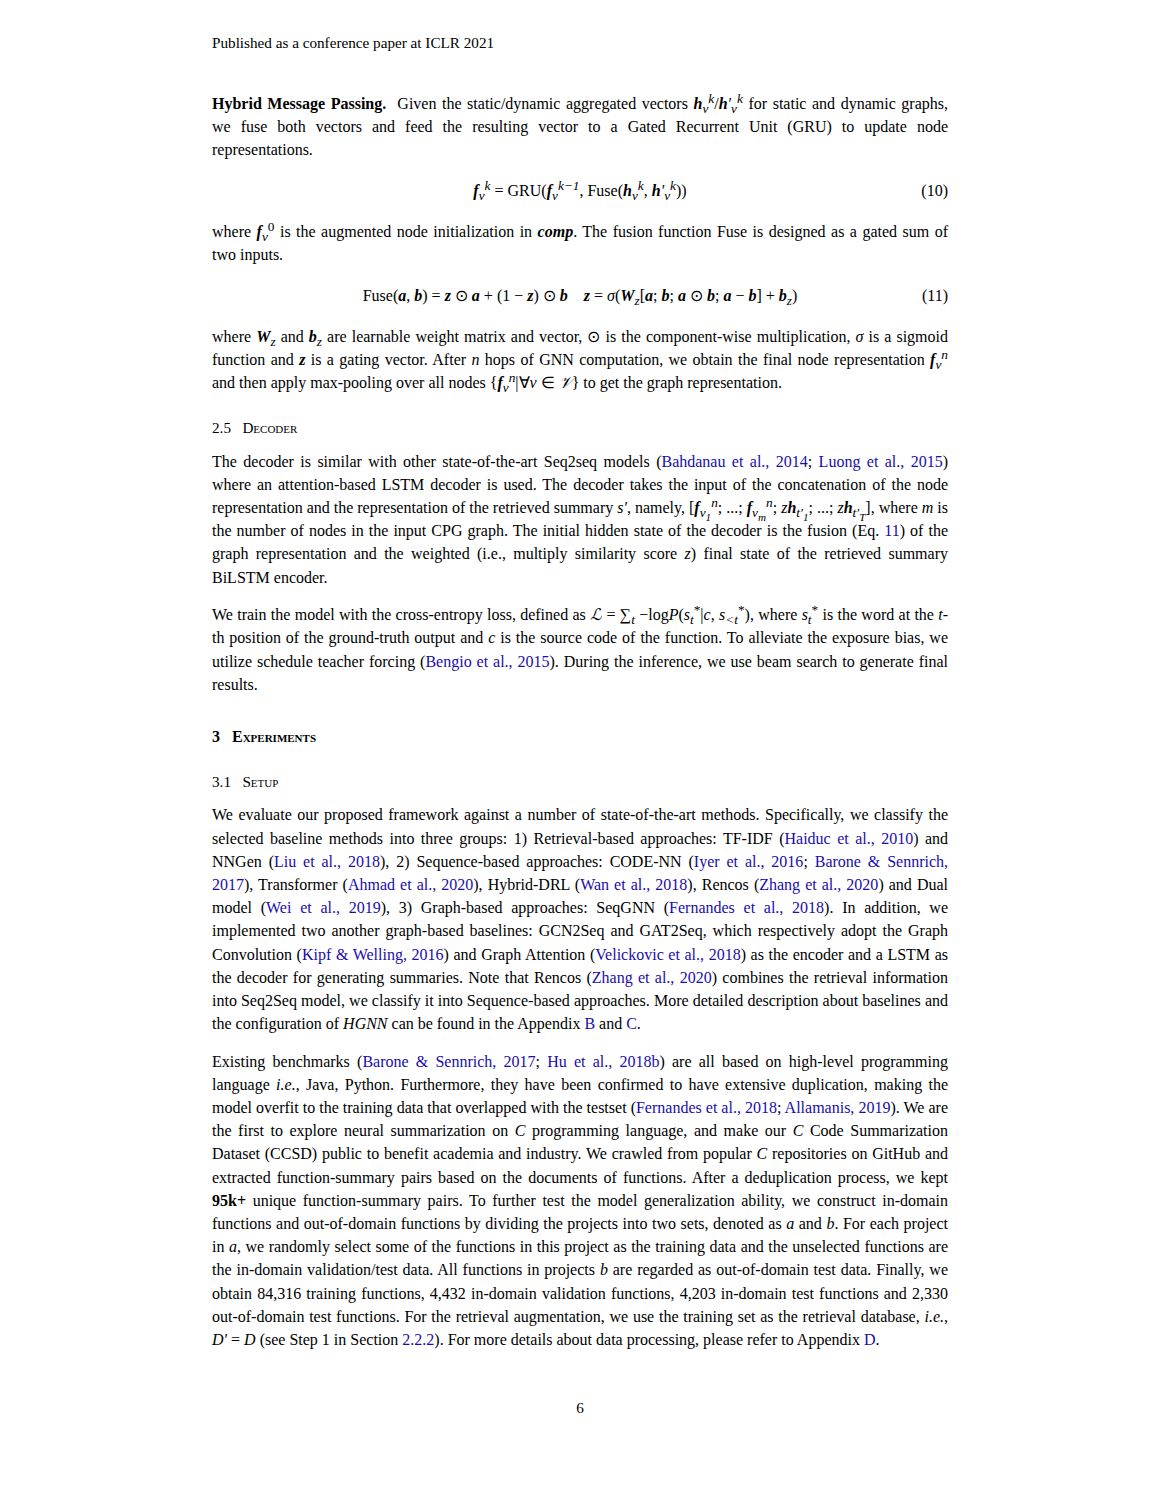Published as a conference paper at ICLR 2021
Hybrid Message Passing. Given the static/dynamic aggregated vectors hvk/h′vk for static and dynamic graphs, we fuse both vectors and feed the resulting vector to a Gated Recurrent Unit (GRU) to update node representations.
fvk = GRU(fvk−1, Fuse(hvk, h′vk)) (10)
where fv0 is the augmented node initialization in comp. The fusion function Fuse is designed as a gated sum of two inputs.
Fuse(a, b) = z ⊙ a + (1 − z) ⊙ b z = σ(Wz[a; b; a ⊙ b; a − b] + bz) (11)
where Wz and bz are learnable weight matrix and vector, ⊙ is the component-wise multiplication, σ is a sigmoid function and z is a gating vector. After n hops of GNN computation, we obtain the final node representation fvn and then apply max-pooling over all nodes {fvn|∀v ∈ 𝒱} to get the graph representation.
2.5 Decoder
The decoder is similar with other state-of-the-art Seq2seq models (Bahdanau et al., 2014; Luong et al., 2015) where an attention-based LSTM decoder is used. The decoder takes the input of the concatenation of the node representation and the representation of the retrieved summary s′, namely, [fv1n; ...; fvmn; zht′1; ...; zht′T], where m is the number of nodes in the input CPG graph. The initial hidden state of the decoder is the fusion (Eq. 11) of the graph representation and the weighted (i.e., multiply similarity score z) final state of the retrieved summary BiLSTM encoder.
We train the model with the cross-entropy loss, defined as ℒ = ∑t −logP(st*|c, s<t*), where st* is the word at the t-th position of the ground-truth output and c is the source code of the function. To alleviate the exposure bias, we utilize schedule teacher forcing (Bengio et al., 2015). During the inference, we use beam search to generate final results.
3 Experiments
3.1 Setup
We evaluate our proposed framework against a number of state-of-the-art methods. Specifically, we classify the selected baseline methods into three groups: 1) Retrieval-based approaches: TF-IDF (Haiduc et al., 2010) and NNGen (Liu et al., 2018), 2) Sequence-based approaches: CODE-NN (Iyer et al., 2016; Barone & Sennrich, 2017), Transformer (Ahmad et al., 2020), Hybrid-DRL (Wan et al., 2018), Rencos (Zhang et al., 2020) and Dual model (Wei et al., 2019), 3) Graph-based approaches: SeqGNN (Fernandes et al., 2018). In addition, we implemented two another graph-based baselines: GCN2Seq and GAT2Seq, which respectively adopt the Graph Convolution (Kipf & Welling, 2016) and Graph Attention (Velickovic et al., 2018) as the encoder and a LSTM as the decoder for generating summaries. Note that Rencos (Zhang et al., 2020) combines the retrieval information into Seq2Seq model, we classify it into Sequence-based approaches. More detailed description about baselines and the configuration of HGNN can be found in the Appendix B and C.
Existing benchmarks (Barone & Sennrich, 2017; Hu et al., 2018b) are all based on high-level programming language i.e., Java, Python. Furthermore, they have been confirmed to have extensive duplication, making the model overfit to the training data that overlapped with the testset (Fernandes et al., 2018; Allamanis, 2019). We are the first to explore neural summarization on C programming language, and make our C Code Summarization Dataset (CCSD) public to benefit academia and industry. We crawled from popular C repositories on GitHub and extracted function-summary pairs based on the documents of functions. After a deduplication process, we kept 95k+ unique function-summary pairs. To further test the model generalization ability, we construct in-domain functions and out-of-domain functions by dividing the projects into two sets, denoted as a and b. For each project in a, we randomly select some of the functions in this project as the training data and the unselected functions are the in-domain validation/test data. All functions in projects b are regarded as out-of-domain test data. Finally, we obtain 84,316 training functions, 4,432 in-domain validation functions, 4,203 in-domain test functions and 2,330 out-of-domain test functions. For the retrieval augmentation, we use the training set as the retrieval database, i.e., D′ = D (see Step 1 in Section 2.2.2). For more details about data processing, please refer to Appendix D.
6